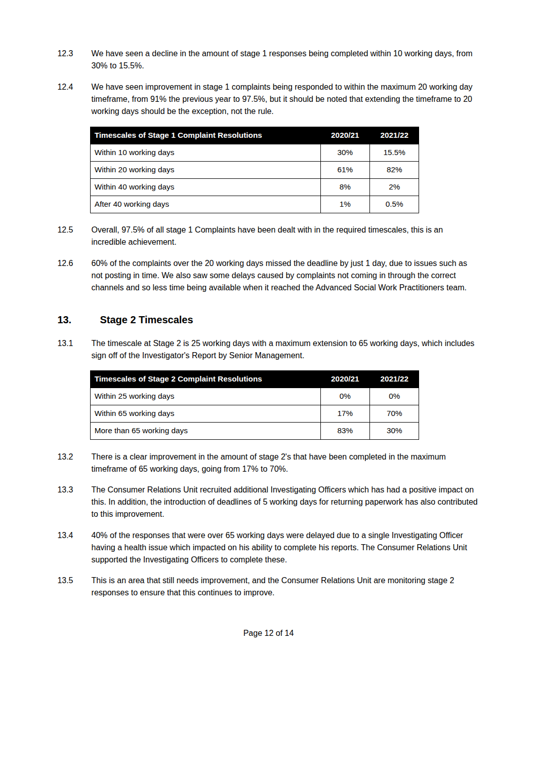12.3
We have seen a decline in the amount of stage 1 responses being completed within 10 working days, from 30% to 15.5%.
12.4
We have seen improvement in stage 1 complaints being responded to within the maximum 20 working day timeframe, from 91% the previous year to 97.5%, but it should be noted that extending the timeframe to 20 working days should be the exception, not the rule.
| Timescales of Stage 1 Complaint Resolutions | 2020/21 | 2021/22 |
| --- | --- | --- |
| Within 10 working days | 30% | 15.5% |
| Within 20 working days | 61% | 82% |
| Within 40 working days | 8% | 2% |
| After 40 working days | 1% | 0.5% |
12.5
Overall, 97.5% of all stage 1 Complaints have been dealt with in the required timescales, this is an incredible achievement.
12.6
60% of the complaints over the 20 working days missed the deadline by just 1 day, due to issues such as not posting in time. We also saw some delays caused by complaints not coming in through the correct channels and so less time being available when it reached the Advanced Social Work Practitioners team.
13. Stage 2 Timescales
13.1
The timescale at Stage 2 is 25 working days with a maximum extension to 65 working days, which includes sign off of the Investigator's Report by Senior Management.
| Timescales of Stage 2 Complaint Resolutions | 2020/21 | 2021/22 |
| --- | --- | --- |
| Within 25 working days | 0% | 0% |
| Within 65 working days | 17% | 70% |
| More than 65 working days | 83% | 30% |
13.2
There is a clear improvement in the amount of stage 2's that have been completed in the maximum timeframe of 65 working days, going from 17% to 70%.
13.3
The Consumer Relations Unit recruited additional Investigating Officers which has had a positive impact on this. In addition, the introduction of deadlines of 5 working days for returning paperwork has also contributed to this improvement.
13.4
40% of the responses that were over 65 working days were delayed due to a single Investigating Officer having a health issue which impacted on his ability to complete his reports. The Consumer Relations Unit supported the Investigating Officers to complete these.
13.5
This is an area that still needs improvement, and the Consumer Relations Unit are monitoring stage 2 responses to ensure that this continues to improve.
Page 12 of 14